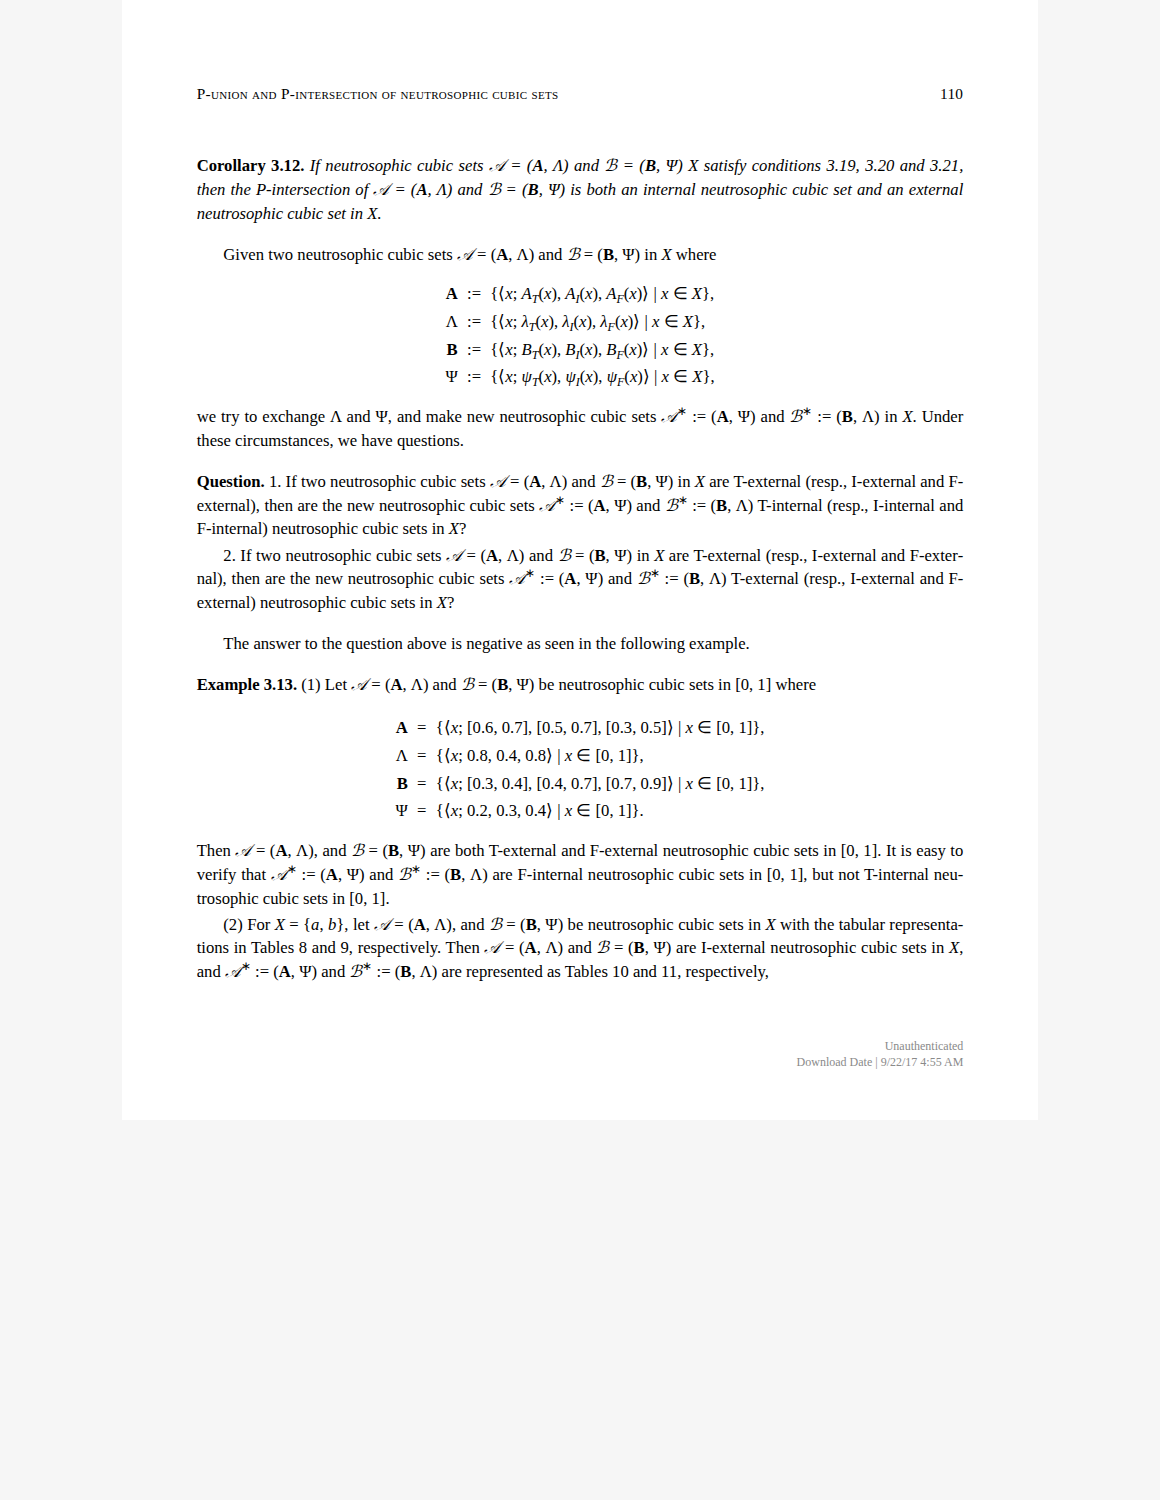P-union and P-intersection of neutrosophic cubic sets 110
Corollary 3.12. If neutrosophic cubic sets 𝒜 = (A, Λ) and ℬ = (B, Ψ) X satisfy conditions 3.19, 3.20 and 3.21, then the P-intersection of 𝒜 = (A, Λ) and ℬ = (B, Ψ) is both an internal neutrosophic cubic set and an external neutrosophic cubic set in X.
Given two neutrosophic cubic sets 𝒜 = (A, Λ) and ℬ = (B, Ψ) in X where
| A | := | {⟨ x ; A T ( x ), A I ( x ), A F ( x )⟩ / x ∈ X }, |
| Λ | := | {⟨ x ; λ T ( x ), λ I ( x ), λ F ( x )⟩ / x ∈ X }, |
| B | := | {⟨ x ; B T ( x ), B I ( x ), B F ( x )⟩ / x ∈ X }, |
| Ψ | := | {⟨ x ; ψ T ( x ), ψ I ( x ), ψ F ( x )⟩ / x ∈ X }, |
we try to exchange Λ and Ψ, and make new neutrosophic cubic sets 𝒜∗ := (A, Ψ) and ℬ∗ := (B, Λ) in X. Under these circumstances, we have questions.
Question. 1. If two neutrosophic cubic sets 𝒜 = (A, Λ) and ℬ = (B, Ψ) in X are T-external (resp., I-external and F-external), then are the new neutrosophic cubic sets 𝒜∗ := (A, Ψ) and ℬ∗ := (B, Λ) T-internal (resp., I-internal and F-internal) neutrosophic cubic sets in X?
2. If two neutrosophic cubic sets 𝒜 = (A, Λ) and ℬ = (B, Ψ) in X are T-external (resp., I-external and F-external), then are the new neutrosophic cubic sets 𝒜∗ := (A, Ψ) and ℬ∗ := (B, Λ) T-external (resp., I-external and F-external) neutrosophic cubic sets in X?
The answer to the question above is negative as seen in the following example.
Example 3.13. (1) Let 𝒜 = (A, Λ) and ℬ = (B, Ψ) be neutrosophic cubic sets in [0, 1] where
| A | = | {⟨ x ; [0.6, 0.7], [0.5, 0.7], [0.3, 0.5]⟩ / x ∈ [0, 1]}, |
| Λ | = | {⟨ x ; 0.8, 0.4, 0.8⟩ / x ∈ [0, 1]}, |
| B | = | {⟨ x ; [0.3, 0.4], [0.4, 0.7], [0.7, 0.9]⟩ / x ∈ [0, 1]}, |
| Ψ | = | {⟨ x ; 0.2, 0.3, 0.4⟩ / x ∈ [0, 1]}. |
Then 𝒜 = (A, Λ), and ℬ = (B, Ψ) are both T-external and F-external neutrosophic cubic sets in [0, 1]. It is easy to verify that 𝒜∗ := (A, Ψ) and ℬ∗ := (B, Λ) are F-internal neutrosophic cubic sets in [0, 1], but not T-internal neutrosophic cubic sets in [0, 1].
(2) For X = {a, b}, let 𝒜 = (A, Λ), and ℬ = (B, Ψ) be neutrosophic cubic sets in X with the tabular representations in Tables 8 and 9, respectively. Then 𝒜 = (A, Λ) and ℬ = (B, Ψ) are I-external neutrosophic cubic sets in X, and 𝒜∗ := (A, Ψ) and ℬ∗ := (B, Λ) are represented as Tables 10 and 11, respectively,
Unauthenticated
Download Date | 9/22/17 4:55 AM